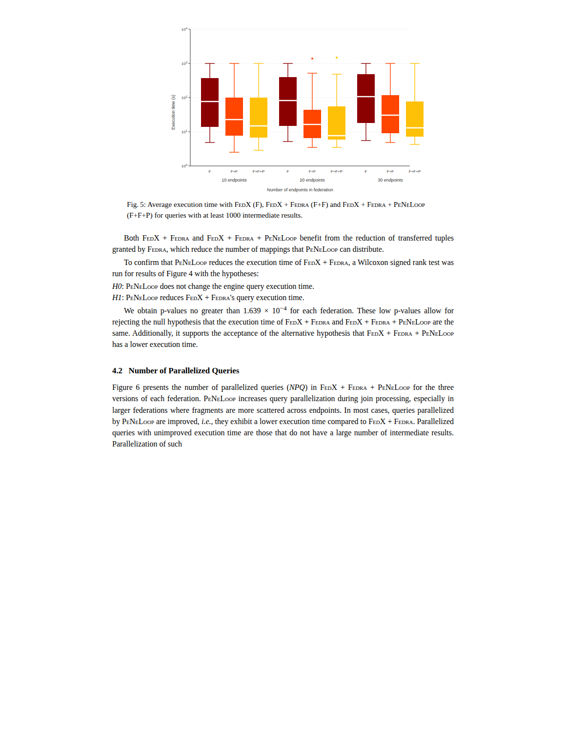104 103 102 101 100 Execution time (s) F F+F F+F+P F F+F F+F+P F F+F F+F+P 10 endpoints 20 endpoints 30 endpoints Number of endpoints in federation
Fig. 5: Average execution time with FedX (F), FedX + Fedra (F+F) and FedX + Fedra + PeNeLoop (F+F+P) for queries with at least 1000 intermediate results.
Both FedX + Fedra and FedX + Fedra + PeNeLoop benefit from the reduction of transferred tuples granted by Fedra, which reduce the number of mappings that PeNeLoop can distribute.
To confirm that PeNeLoop reduces the execution time of FedX + Fedra, a Wilcoxon signed rank test was run for results of Figure 4 with the hypotheses:
H0: PeNeLoop does not change the engine query execution time.
H1: PeNeLoop reduces FedX + Fedra's query execution time.
We obtain p-values no greater than 1.639 × 10−4 for each federation. These low p-values allow for rejecting the null hypothesis that the execution time of FedX + Fedra and FedX + Fedra + PeNeLoop are the same. Additionally, it supports the acceptance of the alternative hypothesis that FedX + Fedra + PeNeLoop has a lower execution time.
4.2 Number of Parallelized Queries
Figure 6 presents the number of parallelized queries (NPQ) in FedX + Fedra + PeNeLoop for the three versions of each federation. PeNeLoop increases query parallelization during join processing, especially in larger federations where fragments are more scattered across endpoints. In most cases, queries parallelized by PeNeLoop are improved, i.e., they exhibit a lower execution time compared to FedX + Fedra. Parallelized queries with unimproved execution time are those that do not have a large number of intermediate results. Parallelization of such